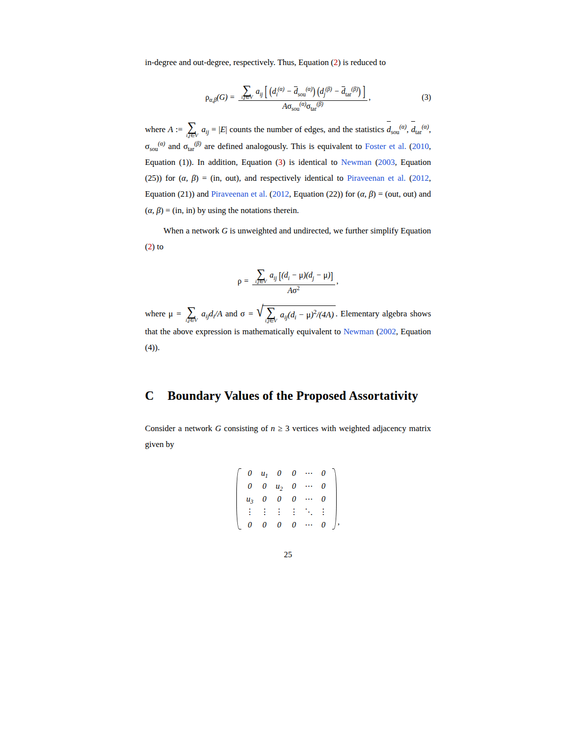in-degree and out-degree, respectively. Thus, Equation (2) is reduced to
ρα,β(G) = ∑i,j∈V aij [ (di(α) − dsou(α)) (dj(β) − dtar(β)) ] Aσsou(α)σtar(β) , (3)
where A := ∑i,j∈V aij = |E| counts the number of edges, and the statistics dsou(α), dtar(α), σsou(α) and σtar(β) are defined analogously. This is equivalent to Foster et al. (2010, Equation (1)). In addition, Equation (3) is identical to Newman (2003, Equation (25)) for (α, β) = (in, out), and respectively identical to Piraveenan et al. (2012, Equation (21)) and Piraveenan et al. (2012, Equation (22)) for (α, β) = (out, out) and (α, β) = (in, in) by using the notations therein.
When a network G is unweighted and undirected, we further simplify Equation (2) to
ρ = ∑i,j∈V aij [(di − μ)(dj − μ)] Aσ2 ,
where μ = ∑i,j∈V aijdi/A and σ = √ ∑i,j∈V aij(di − μ)2/(4A) . Elementary algebra shows that the above expression is mathematically equivalent to Newman (2002, Equation (4)).
CBoundary Values of the Proposed Assortativity
Consider a network G consisting of n ≥ 3 vertices with weighted adjacency matrix given by
| 0 | u 1 | 0 | 0 | ⋯ | 0 |
| 0 | 0 | u 2 | 0 | ⋯ | 0 |
| u 3 | 0 | 0 | 0 | ⋯ | 0 |
| ⋮ | ⋮ | ⋮ | ⋮ | ⋱ | ⋮ |
| 0 | 0 | 0 | 0 | ⋯ | 0 |
,
25